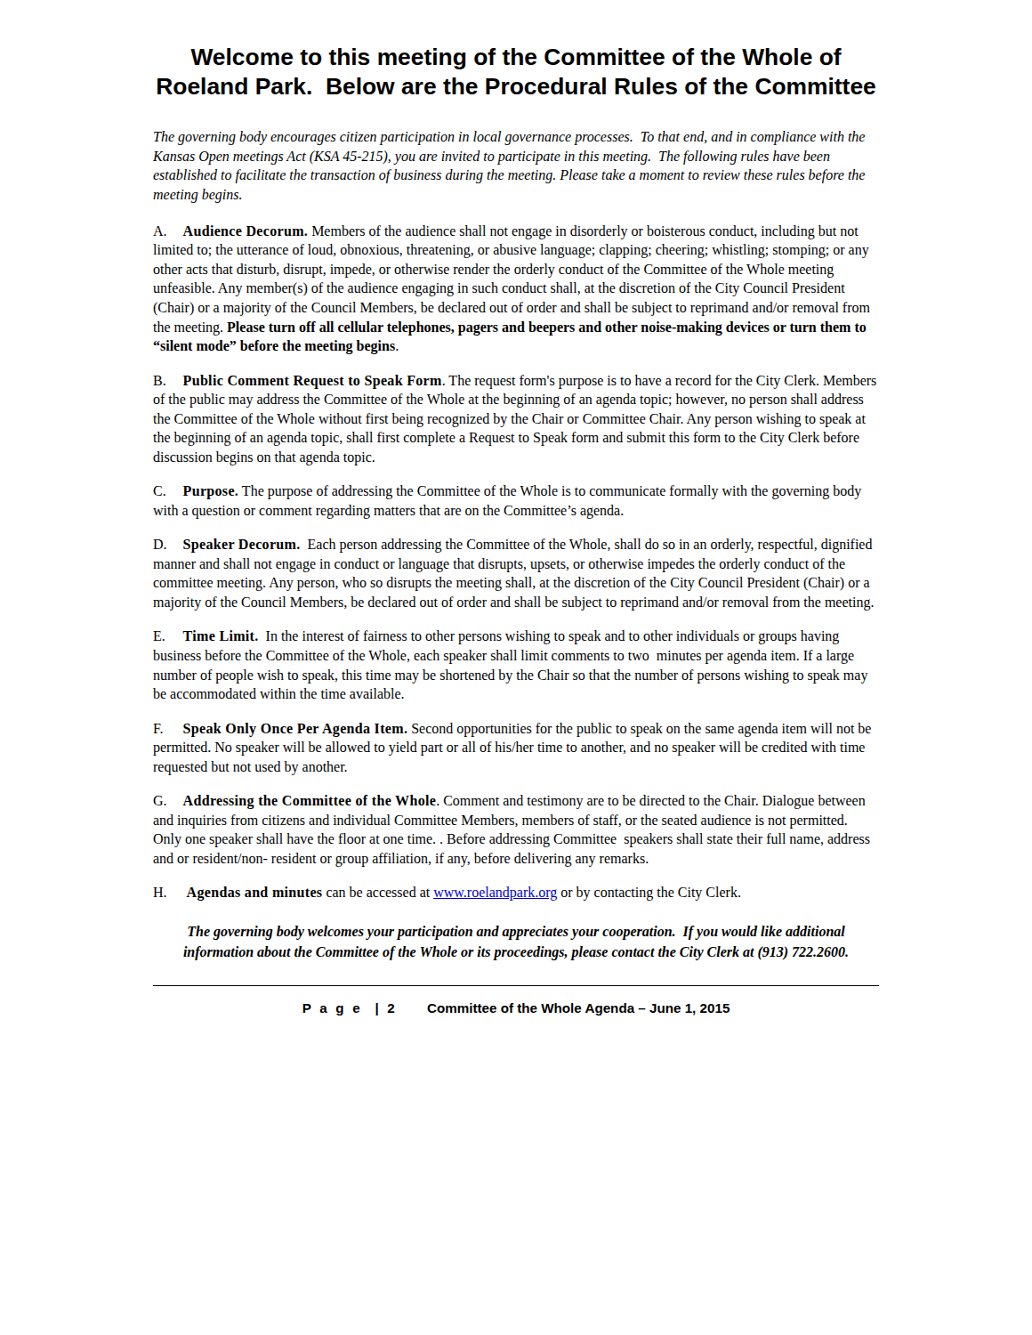Welcome to this meeting of the Committee of the Whole of Roeland Park. Below are the Procedural Rules of the Committee
The governing body encourages citizen participation in local governance processes. To that end, and in compliance with the Kansas Open meetings Act (KSA 45-215), you are invited to participate in this meeting. The following rules have been established to facilitate the transaction of business during the meeting. Please take a moment to review these rules before the meeting begins.
A. Audience Decorum. Members of the audience shall not engage in disorderly or boisterous conduct, including but not limited to; the utterance of loud, obnoxious, threatening, or abusive language; clapping; cheering; whistling; stomping; or any other acts that disturb, disrupt, impede, or otherwise render the orderly conduct of the Committee of the Whole meeting unfeasible. Any member(s) of the audience engaging in such conduct shall, at the discretion of the City Council President (Chair) or a majority of the Council Members, be declared out of order and shall be subject to reprimand and/or removal from the meeting. Please turn off all cellular telephones, pagers and beepers and other noise-making devices or turn them to “silent mode” before the meeting begins.
B. Public Comment Request to Speak Form. The request form's purpose is to have a record for the City Clerk. Members of the public may address the Committee of the Whole at the beginning of an agenda topic; however, no person shall address the Committee of the Whole without first being recognized by the Chair or Committee Chair. Any person wishing to speak at the beginning of an agenda topic, shall first complete a Request to Speak form and submit this form to the City Clerk before discussion begins on that agenda topic.
C. Purpose. The purpose of addressing the Committee of the Whole is to communicate formally with the governing body with a question or comment regarding matters that are on the Committee’s agenda.
D. Speaker Decorum. Each person addressing the Committee of the Whole, shall do so in an orderly, respectful, dignified manner and shall not engage in conduct or language that disrupts, upsets, or otherwise impedes the orderly conduct of the committee meeting. Any person, who so disrupts the meeting shall, at the discretion of the City Council President (Chair) or a majority of the Council Members, be declared out of order and shall be subject to reprimand and/or removal from the meeting.
E. Time Limit. In the interest of fairness to other persons wishing to speak and to other individuals or groups having business before the Committee of the Whole, each speaker shall limit comments to two minutes per agenda item. If a large number of people wish to speak, this time may be shortened by the Chair so that the number of persons wishing to speak may be accommodated within the time available.
F. Speak Only Once Per Agenda Item. Second opportunities for the public to speak on the same agenda item will not be permitted. No speaker will be allowed to yield part or all of his/her time to another, and no speaker will be credited with time requested but not used by another.
G. Addressing the Committee of the Whole. Comment and testimony are to be directed to the Chair. Dialogue between and inquiries from citizens and individual Committee Members, members of staff, or the seated audience is not permitted. Only one speaker shall have the floor at one time. . Before addressing Committee speakers shall state their full name, address and or resident/non- resident or group affiliation, if any, before delivering any remarks.
H. Agendas and minutes can be accessed at www.roelandpark.org or by contacting the City Clerk.
The governing body welcomes your participation and appreciates your cooperation. If you would like additional information about the Committee of the Whole or its proceedings, please contact the City Clerk at (913) 722.2600.
P a g e | 2 Committee of the Whole Agenda – June 1, 2015